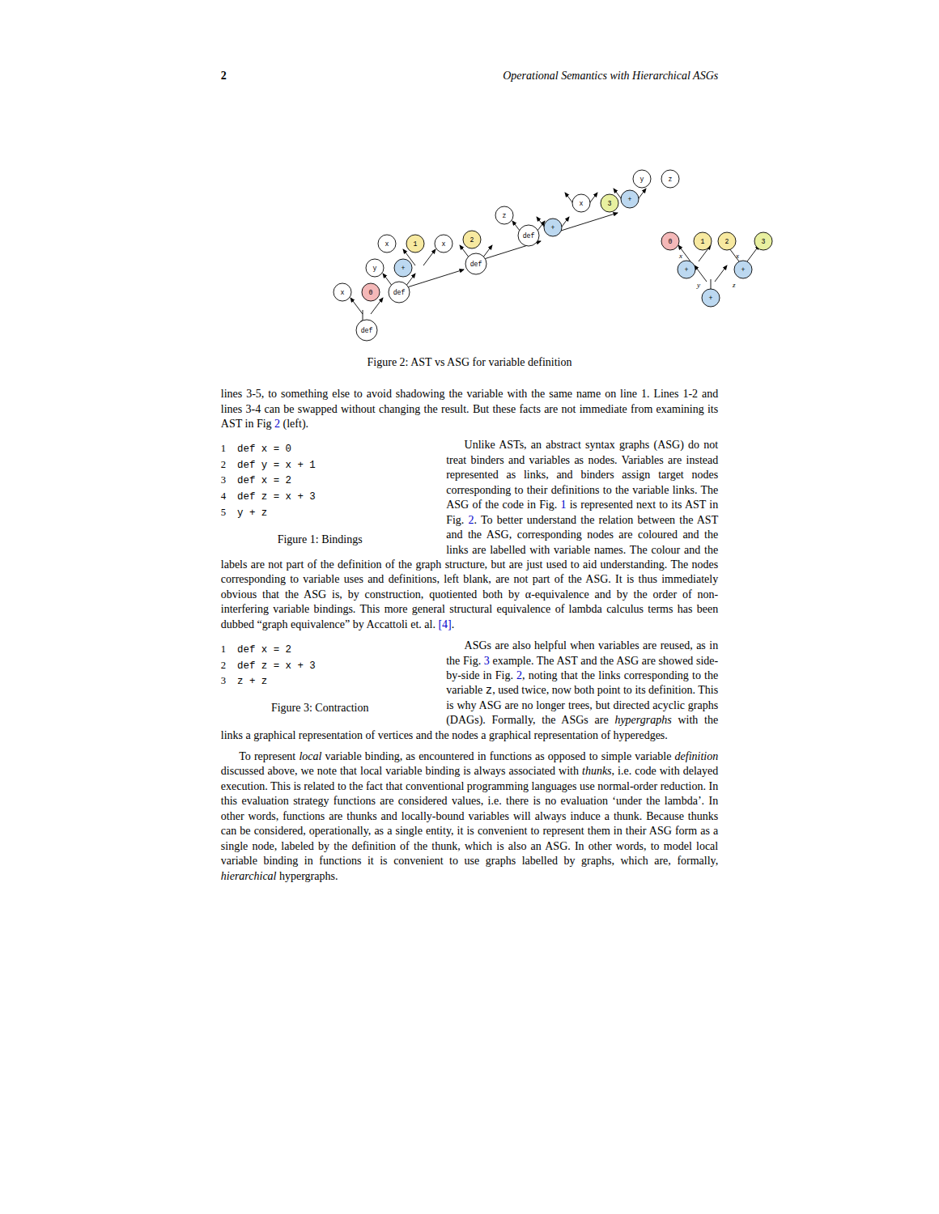2 Operational Semantics with Hierarchical ASGs
def x 0 def y + x 1 x def 2 def z + x 3 + y z + + + 0 1 2 3 x x y z
Figure 2: AST vs ASG for variable definition
lines 3-5, to something else to avoid shadowing the variable with the same name on line 1. Lines 1-2 and lines 3-4 can be swapped without changing the result. But these facts are not immediate from examining its AST in Fig 2 (left).
1def x = 0 2def y = x + 1 3def x = 2 4def z = x + 3 5y + z
Figure 1: Bindings
Unlike ASTs, an abstract syntax graphs (ASG) do not treat binders and variables as nodes. Variables are instead represented as links, and binders assign target nodes corresponding to their definitions to the variable links. The ASG of the code in Fig. 1 is represented next to its AST in Fig. 2. To better understand the relation between the AST and the ASG, corresponding nodes are coloured and the links are labelled with variable names. The colour and the labels are not part of the definition of the graph structure, but are just used to aid understanding. The nodes corresponding to variable uses and definitions, left blank, are not part of the ASG. It is thus immediately obvious that the ASG is, by construction, quotiented both by α-equivalence and by the order of non-interfering variable bindings. This more general structural equivalence of lambda calculus terms has been dubbed “graph equivalence” by Accattoli et. al. [4].
1def x = 2 2def z = x + 3 3z + z
Figure 3: Contraction
ASGs are also helpful when variables are reused, as in the Fig. 3 example. The AST and the ASG are showed side-by-side in Fig. 2, noting that the links corresponding to the variable z, used twice, now both point to its definition. This is why ASG are no longer trees, but directed acyclic graphs (DAGs). Formally, the ASGs are hypergraphs with the links a graphical representation of vertices and the nodes a graphical representation of hyperedges.
To represent local variable binding, as encountered in functions as opposed to simple variable definition discussed above, we note that local variable binding is always associated with thunks, i.e. code with delayed execution. This is related to the fact that conventional programming languages use normal-order reduction. In this evaluation strategy functions are considered values, i.e. there is no evaluation ‘under the lambda’. In other words, functions are thunks and locally-bound variables will always induce a thunk. Because thunks can be considered, operationally, as a single entity, it is convenient to represent them in their ASG form as a single node, labeled by the definition of the thunk, which is also an ASG. In other words, to model local variable binding in functions it is convenient to use graphs labelled by graphs, which are, formally, hierarchical hypergraphs.